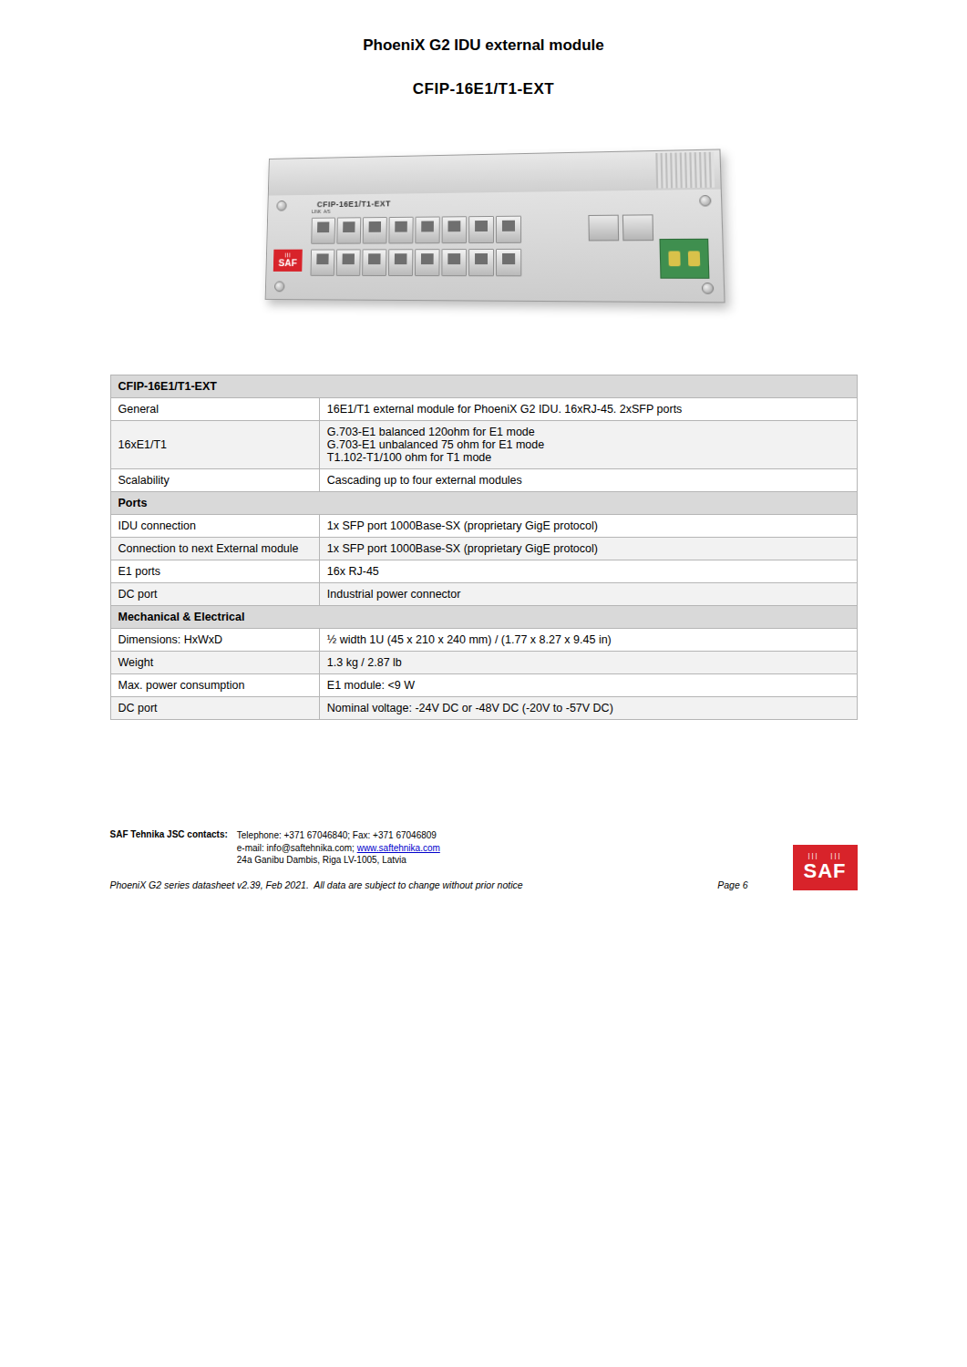PhoeniX G2 IDU external module
CFIP-16E1/T1-EXT
CFIP-16E1/T1-EXT
LINK A/S
|||SAF
| CFIP-16E1/T1-EXT |
| General | 16E1/T1 external module for PhoeniX G2 IDU. 16xRJ-45. 2xSFP ports |
| 16xE1/T1 | G.703-E1 balanced 120ohm for E1 mode G.703-E1 unbalanced 75 ohm for E1 mode T1.102-T1/100 ohm for T1 mode |
| Scalability | Cascading up to four external modules |
| Ports |
| IDU connection | 1x SFP port 1000Base-SX (proprietary GigE protocol) |
| Connection to next External module | 1x SFP port 1000Base-SX (proprietary GigE protocol) |
| E1 ports | 16x RJ-45 |
| DC port | Industrial power connector |
| Mechanical & Electrical |
| Dimensions: HxWxD | ½ width 1U (45 x 210 x 240 mm) / (1.77 x 8.27 x 9.45 in) |
| Weight | 1.3 kg / 2.87 lb |
| Max. power consumption | E1 module: <9 W |
| DC port | Nominal voltage: -24V DC or -48V DC (-20V to -57V DC) |
SAF Tehnika JSC contacts:
Telephone: +371 67046840; Fax: +371 67046809
e-mail: info@saftehnika.com; www.saftehnika.com
24a Ganibu Dambis, Riga LV-1005, Latvia
PhoeniX G2 series datasheet v2.39, Feb 2021. All data are subject to change without prior notice
Page 6
||| |||
SAF